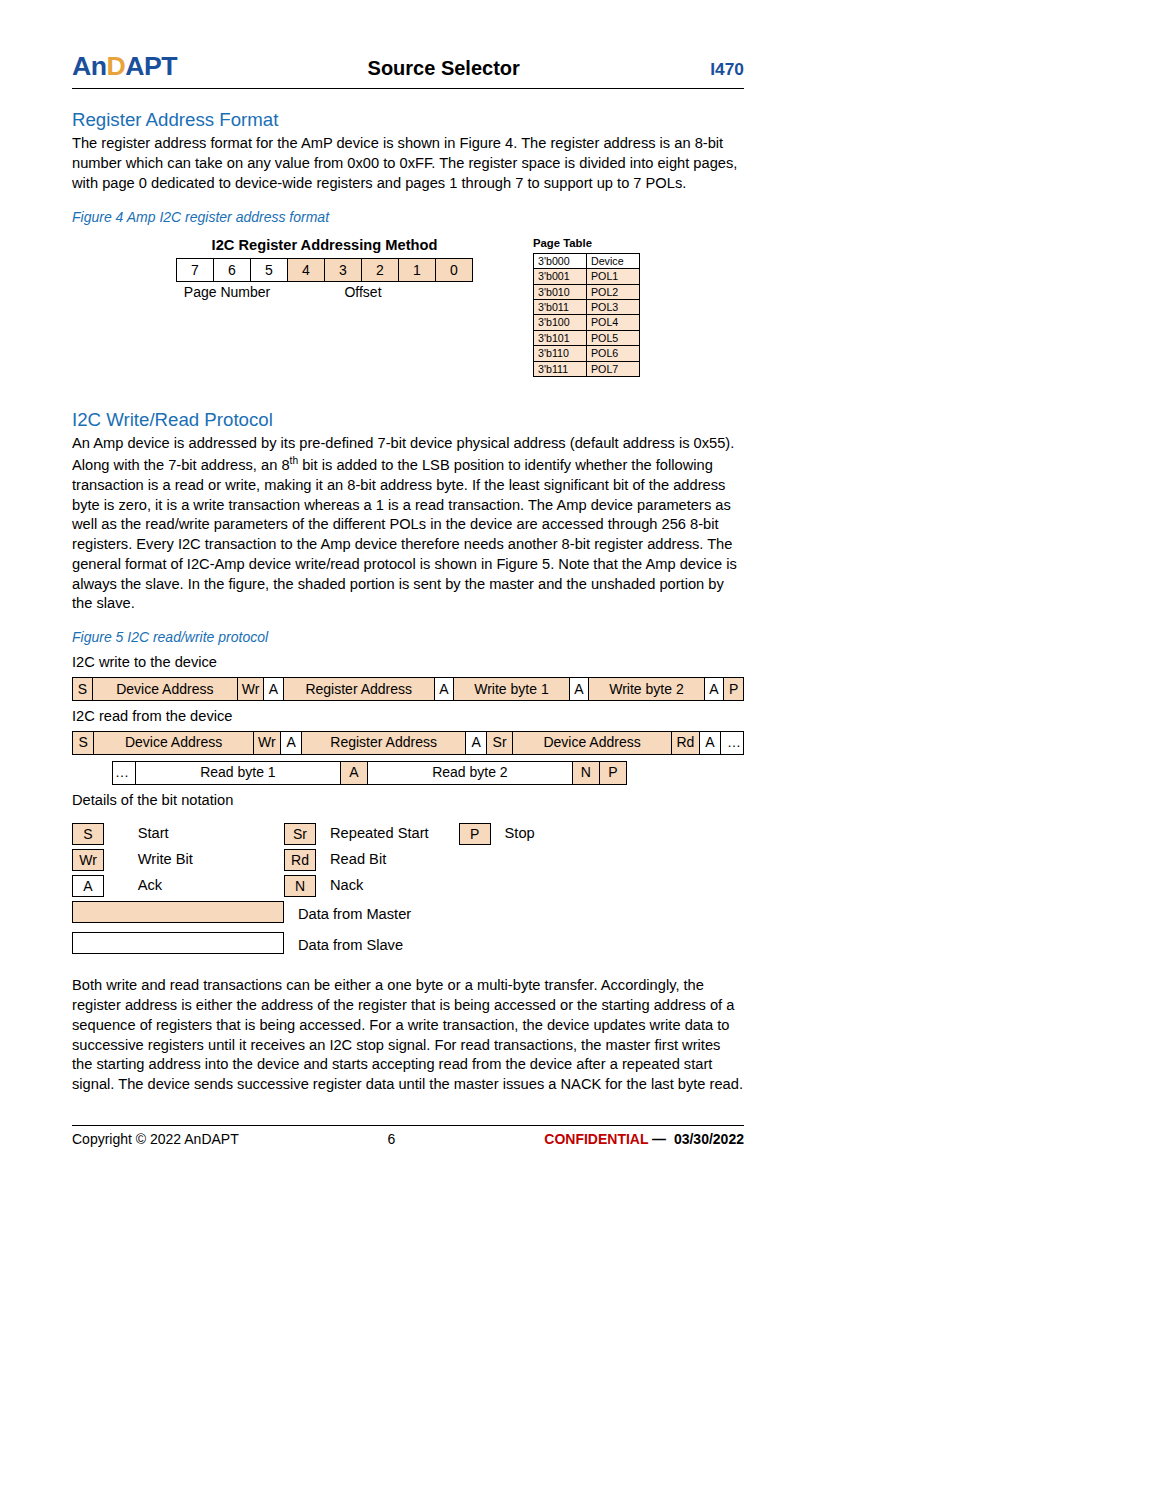An DAPT
Source Selector
I470
Register Address Format
The register address format for the AmP device is shown in Figure 4. The register address is an 8-bit number which can take on any value from 0x00 to 0xFF. The register space is divided into eight pages, with page 0 dedicated to device-wide registers and pages 1 through 7 to support up to 7 POLs.
Figure 4 Amp I2C register address format
I2C Register Addressing Method
| 7 | 6 | 5 | 4 | 3 | 2 | 1 | 0 |
Page Number
Offset
Page Table
| 3'b000 | Device |
| 3'b001 | POL1 |
| 3'b010 | POL2 |
| 3'b011 | POL3 |
| 3'b100 | POL4 |
| 3'b101 | POL5 |
| 3'b110 | POL6 |
| 3'b111 | POL7 |
I2C Write/Read Protocol
An Amp device is addressed by its pre-defined 7-bit device physical address (default address is 0x55). Along with the 7-bit address, an 8th bit is added to the LSB position to identify whether the following transaction is a read or write, making it an 8-bit address byte. If the least significant bit of the address byte is zero, it is a write transaction whereas a 1 is a read transaction. The Amp device parameters as well as the read/write parameters of the different POLs in the device are accessed through 256 8-bit registers. Every I2C transaction to the Amp device therefore needs another 8-bit register address. The general format of I2C-Amp device write/read protocol is shown in Figure 5. Note that the Amp device is always the slave. In the figure, the shaded portion is sent by the master and the unshaded portion by the slave.
Figure 5 I2C read/write protocol
I2C write to the device
| S | Device Address | Wr | A | Register Address | A | Write byte 1 | A | Write byte 2 | A | P |
I2C read from the device
| S | Device Address | Wr | A | Register Address | A | Sr | Device Address | Rd | A | … |
| … | Read byte 1 | A | Read byte 2 | N | P |
Details of the bit notation
| S | Start | Sr | Repeated Start | P | Stop |
| Wr | Write Bit | Rd | Read Bit | | |
| A | Ack | N | Nack | | |
| | Data from Master |
| | Data from Slave |
Both write and read transactions can be either a one byte or a multi-byte transfer. Accordingly, the register address is either the address of the register that is being accessed or the starting address of a sequence of registers that is being accessed. For a write transaction, the device updates write data to successive registers until it receives an I2C stop signal. For read transactions, the master first writes the starting address into the device and starts accepting read from the device after a repeated start signal. The device sends successive register data until the master issues a NACK for the last byte read.
Copyright © 2022 AnDAPT
6
CONFIDENTIAL — 03/30/2022